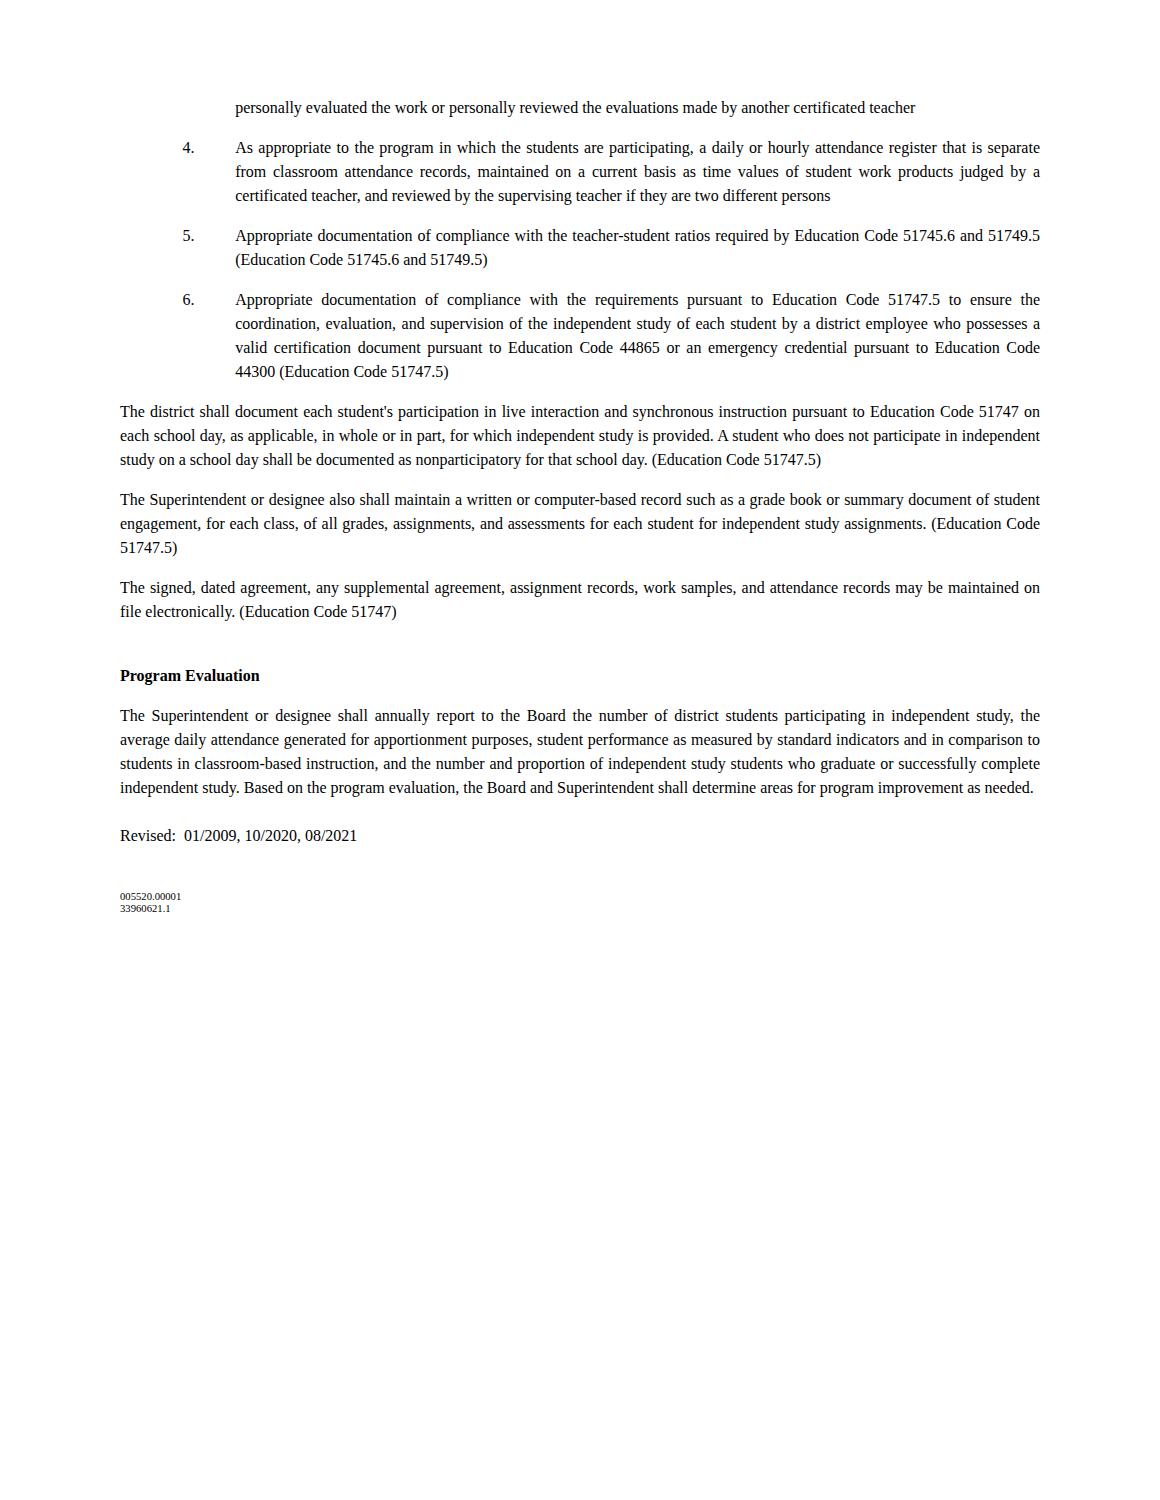personally evaluated the work or personally reviewed the evaluations made by another certificated teacher
4. As appropriate to the program in which the students are participating, a daily or hourly attendance register that is separate from classroom attendance records, maintained on a current basis as time values of student work products judged by a certificated teacher, and reviewed by the supervising teacher if they are two different persons
5. Appropriate documentation of compliance with the teacher-student ratios required by Education Code 51745.6 and 51749.5 (Education Code 51745.6 and 51749.5)
6. Appropriate documentation of compliance with the requirements pursuant to Education Code 51747.5 to ensure the coordination, evaluation, and supervision of the independent study of each student by a district employee who possesses a valid certification document pursuant to Education Code 44865 or an emergency credential pursuant to Education Code 44300 (Education Code 51747.5)
The district shall document each student's participation in live interaction and synchronous instruction pursuant to Education Code 51747 on each school day, as applicable, in whole or in part, for which independent study is provided. A student who does not participate in independent study on a school day shall be documented as nonparticipatory for that school day. (Education Code 51747.5)
The Superintendent or designee also shall maintain a written or computer-based record such as a grade book or summary document of student engagement, for each class, of all grades, assignments, and assessments for each student for independent study assignments. (Education Code 51747.5)
The signed, dated agreement, any supplemental agreement, assignment records, work samples, and attendance records may be maintained on file electronically. (Education Code 51747)
Program Evaluation
The Superintendent or designee shall annually report to the Board the number of district students participating in independent study, the average daily attendance generated for apportionment purposes, student performance as measured by standard indicators and in comparison to students in classroom-based instruction, and the number and proportion of independent study students who graduate or successfully complete independent study. Based on the program evaluation, the Board and Superintendent shall determine areas for program improvement as needed.
Revised: 01/2009, 10/2020, 08/2021
005520.00001
33960621.1